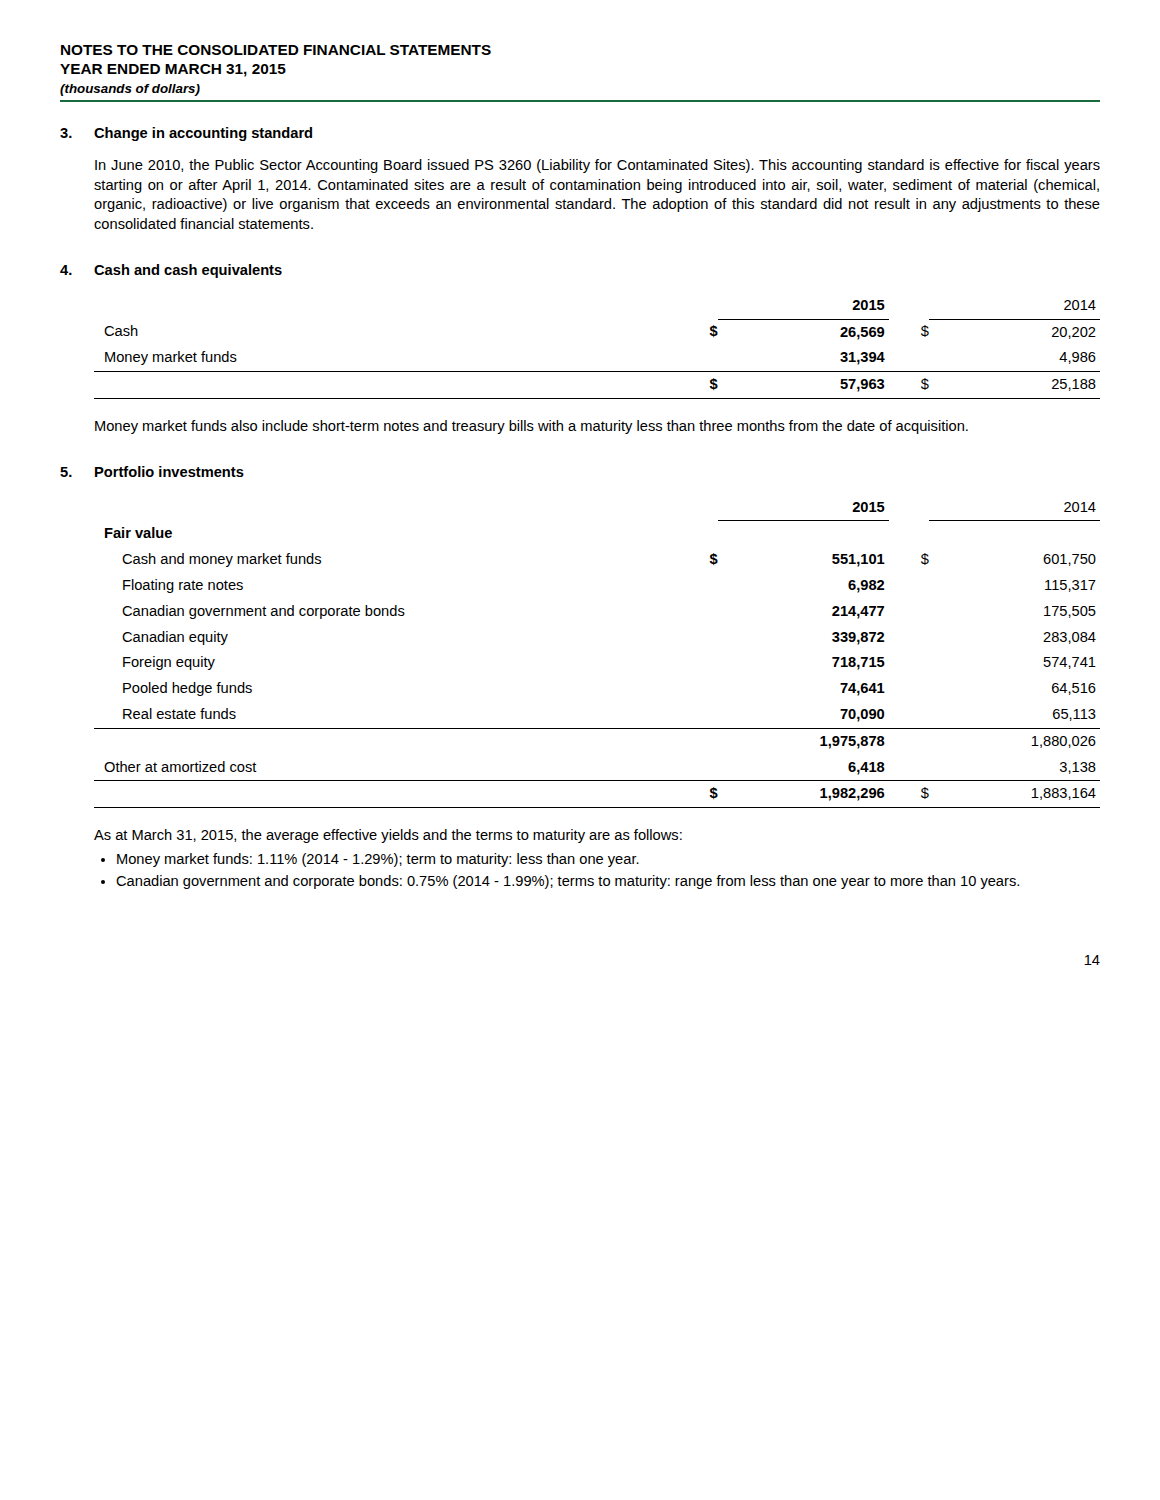NOTES TO THE CONSOLIDATED FINANCIAL STATEMENTS
YEAR ENDED MARCH 31, 2015
(thousands of dollars)
3. Change in accounting standard
In June 2010, the Public Sector Accounting Board issued PS 3260 (Liability for Contaminated Sites). This accounting standard is effective for fiscal years starting on or after April 1, 2014. Contaminated sites are a result of contamination being introduced into air, soil, water, sediment of material (chemical, organic, radioactive) or live organism that exceeds an environmental standard. The adoption of this standard did not result in any adjustments to these consolidated financial statements.
4. Cash and cash equivalents
| | | 2015 | | 2014 |
| Cash | $ | 26,569 | $ | 20,202 |
| Money market funds | | 31,394 | | 4,986 |
| | $ | 57,963 | $ | 25,188 |
Money market funds also include short-term notes and treasury bills with a maturity less than three months from the date of acquisition.
5. Portfolio investments
| | | 2015 | | 2014 |
| Fair value |
| Cash and money market funds | $ | 551,101 | $ | 601,750 |
| Floating rate notes | | 6,982 | | 115,317 |
| Canadian government and corporate bonds | | 214,477 | | 175,505 |
| Canadian equity | | 339,872 | | 283,084 |
| Foreign equity | | 718,715 | | 574,741 |
| Pooled hedge funds | | 74,641 | | 64,516 |
| Real estate funds | | 70,090 | | 65,113 |
| | | 1,975,878 | | 1,880,026 |
| Other at amortized cost | | 6,418 | | 3,138 |
| | $ | 1,982,296 | $ | 1,883,164 |
As at March 31, 2015, the average effective yields and the terms to maturity are as follows:
Money market funds: 1.11% (2014 - 1.29%); term to maturity: less than one year.
Canadian government and corporate bonds: 0.75% (2014 - 1.99%); terms to maturity: range from less than one year to more than 10 years.
14